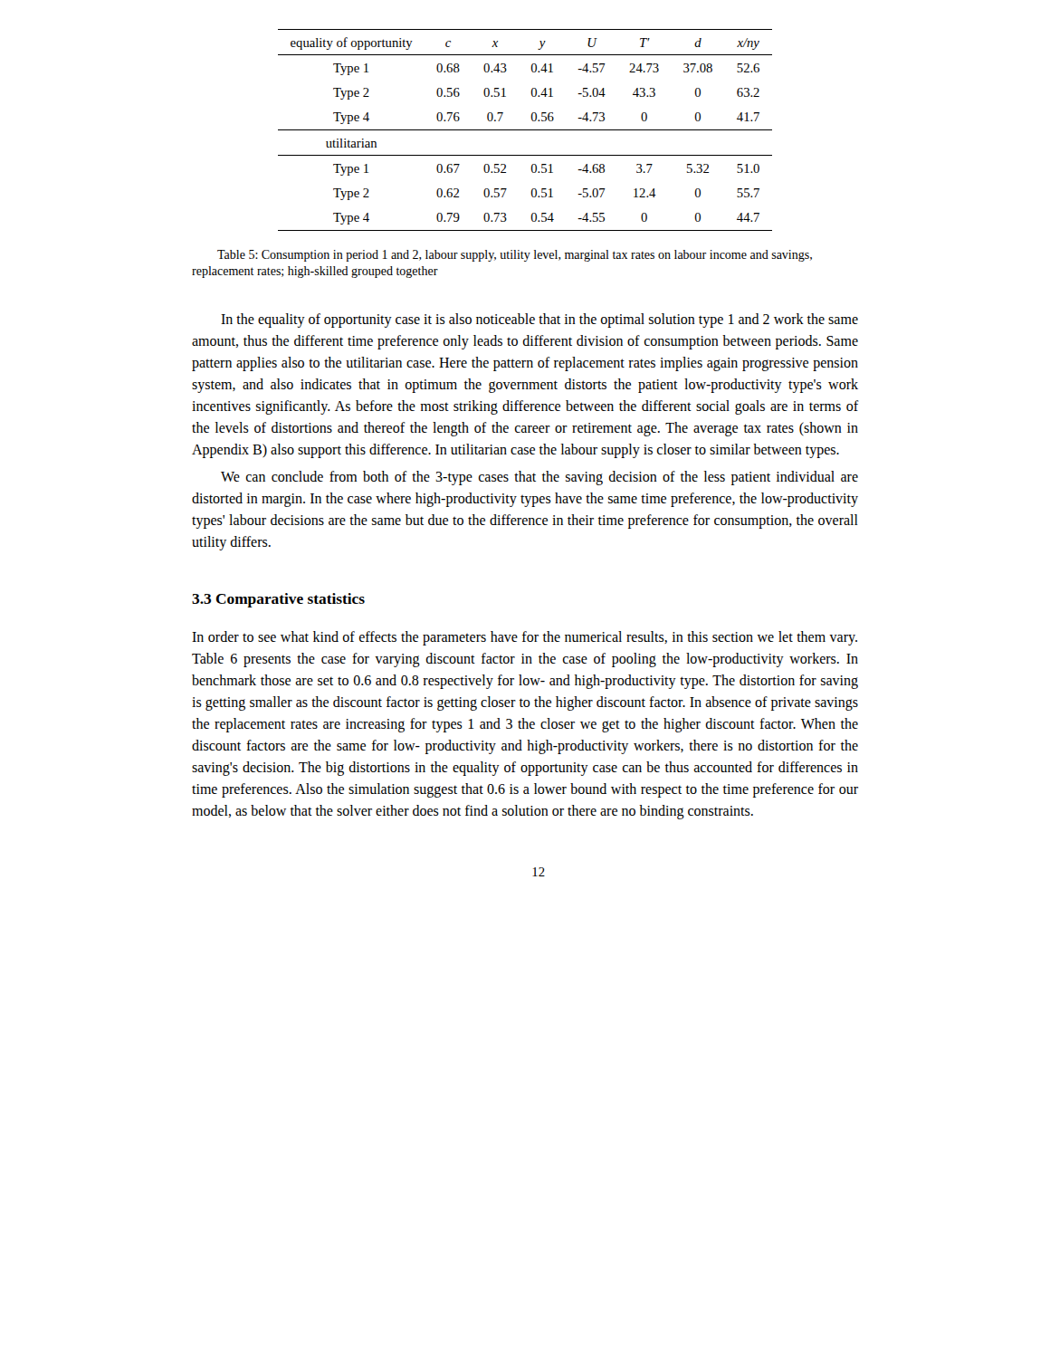| equality of opportunity | c | x | y | U | T′ | d | x/ny |
| --- | --- | --- | --- | --- | --- | --- | --- |
| Type 1 | 0.68 | 0.43 | 0.41 | -4.57 | 24.73 | 37.08 | 52.6 |
| Type 2 | 0.56 | 0.51 | 0.41 | -5.04 | 43.3 | 0 | 63.2 |
| Type 4 | 0.76 | 0.7 | 0.56 | -4.73 | 0 | 0 | 41.7 |
| utilitarian | | | | | | | |
| Type 1 | 0.67 | 0.52 | 0.51 | -4.68 | 3.7 | 5.32 | 51.0 |
| Type 2 | 0.62 | 0.57 | 0.51 | -5.07 | 12.4 | 0 | 55.7 |
| Type 4 | 0.79 | 0.73 | 0.54 | -4.55 | 0 | 0 | 44.7 |
Table 5: Consumption in period 1 and 2, labour supply, utility level, marginal tax rates on labour income and savings, replacement rates; high-skilled grouped together
In the equality of opportunity case it is also noticeable that in the optimal solution type 1 and 2 work the same amount, thus the different time preference only leads to different division of consumption between periods. Same pattern applies also to the utilitarian case. Here the pattern of replacement rates implies again progressive pension system, and also indicates that in optimum the government distorts the patient low-productivity type's work incentives significantly. As before the most striking difference between the different social goals are in terms of the levels of distortions and thereof the length of the career or retirement age. The average tax rates (shown in Appendix B) also support this difference. In utilitarian case the labour supply is closer to similar between types.
We can conclude from both of the 3-type cases that the saving decision of the less patient individual are distorted in margin. In the case where high-productivity types have the same time preference, the low-productivity types' labour decisions are the same but due to the difference in their time preference for consumption, the overall utility differs.
3.3 Comparative statistics
In order to see what kind of effects the parameters have for the numerical results, in this section we let them vary. Table 6 presents the case for varying discount factor in the case of pooling the low-productivity workers. In benchmark those are set to 0.6 and 0.8 respectively for low- and high-productivity type. The distortion for saving is getting smaller as the discount factor is getting closer to the higher discount factor. In absence of private savings the replacement rates are increasing for types 1 and 3 the closer we get to the higher discount factor. When the discount factors are the same for low- productivity and high-productivity workers, there is no distortion for the saving's decision. The big distortions in the equality of opportunity case can be thus accounted for differences in time preferences. Also the simulation suggest that 0.6 is a lower bound with respect to the time preference for our model, as below that the solver either does not find a solution or there are no binding constraints.
12